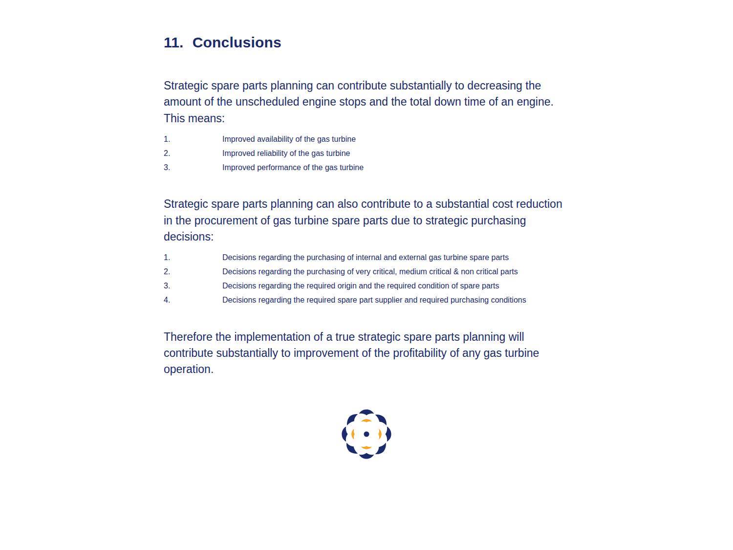11. Conclusions
Strategic spare parts planning can contribute substantially to decreasing the amount of the unscheduled engine stops and the total down time of an engine. This means:
Improved availability of the gas turbine
Improved reliability of the gas turbine
Improved performance of the gas turbine
Strategic spare parts planning can also contribute to a substantial cost reduction in the procurement of gas turbine spare parts due to strategic purchasing decisions:
Decisions regarding the purchasing of internal and external gas turbine spare parts
Decisions regarding the purchasing of very critical, medium critical & non critical parts
Decisions regarding the required origin and the required condition of spare parts
Decisions regarding the required spare part supplier and required purchasing conditions
Therefore the implementation of a true strategic spare parts planning will contribute substantially to improvement of the profitability of any gas turbine operation.